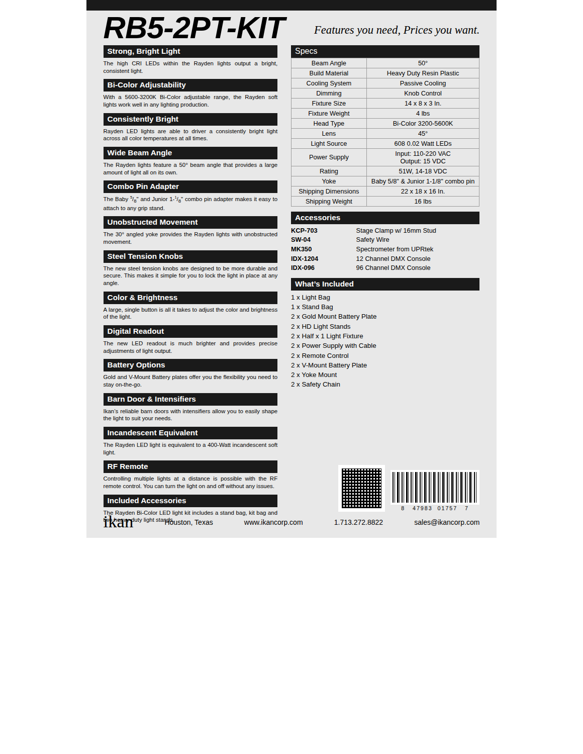RB5-2PT-KIT
Features you need, Prices you want.
Strong, Bright Light
The high CRI LEDs within the Rayden lights output a bright, consistent light.
Bi-Color Adjustability
With a 5600-3200K Bi-Color adjustable range, the Rayden soft lights work well in any lighting production.
Consistently Bright
Rayden LED lights are able to driver a consistently bright light across all color temperatures at all times.
Wide Beam Angle
The Rayden lights feature a 50° beam angle that provides a large amount of light all on its own.
Combo Pin Adapter
The Baby 5/8" and Junior 1-1/8" combo pin adapter makes it easy to attach to any grip stand.
Unobstructed Movement
The 30° angled yoke provides the Rayden lights with unobstructed movement.
Steel Tension Knobs
The new steel tension knobs are designed to be more durable and secure. This makes it simple for you to lock the light in place at any angle.
Color & Brightness
A large, single button is all it takes to adjust the color and brightness of the light.
Digital Readout
The new LED readout is much brighter and provides precise adjustments of light output.
Battery Options
Gold and V-Mount Battery plates offer you the flexibility you need to stay on-the-go.
Barn Door & Intensifiers
Ikan’s reliable barn doors with intensifiers allow you to easily shape the light to suit your needs.
Incandescent Equivalent
The Rayden LED light is equivalent to a 400-Watt incandescent soft light.
RF Remote
Controlling multiple lights at a distance is possible with the RF remote control. You can turn the light on and off without any issues.
Included Accessories
The Rayden Bi-Color LED light kit includes a stand bag, kit bag and two heavy-duty light stands.
Specs
| Beam Angle | 50° |
| Build Material | Heavy Duty Resin Plastic |
| Cooling System | Passive Cooling |
| Dimming | Knob Control |
| Fixture Size | 14 x 8 x 3 In. |
| Fixture Weight | 4 lbs |
| Head Type | Bi-Color 3200-5600K |
| Lens | 45° |
| Light Source | 608 0.02 Watt LEDs |
| Power Supply | Input: 110-220 VAC Output: 15 VDC |
| Rating | 51W, 14-18 VDC |
| Yoke | Baby 5/8" & Junior 1-1/8" combo pin |
| Shipping Dimensions | 22 x 18 x 16 In. |
| Shipping Weight | 16 lbs |
Accessories
KCP-703 Stage Clamp w/ 16mm Stud
SW-04 Safety Wire
MK350 Spectrometer from UPRtek
IDX-120412 Channel DMX Console
IDX-09696 Channel DMX Console
What’s Included
1 x Light Bag
1 x Stand Bag
2 x Gold Mount Battery Plate
2 x HD Light Stands
2 x Half x 1 Light Fixture
2 x Power Supply with Cable
2 x Remote Control
2 x V-Mount Battery Plate
2 x Yoke Mount
2 x Safety Chain
8 47983 01757 7
ikan
Houston, Texas
www.ikancorp.com
1.713.272.8822
sales@ikancorp.com